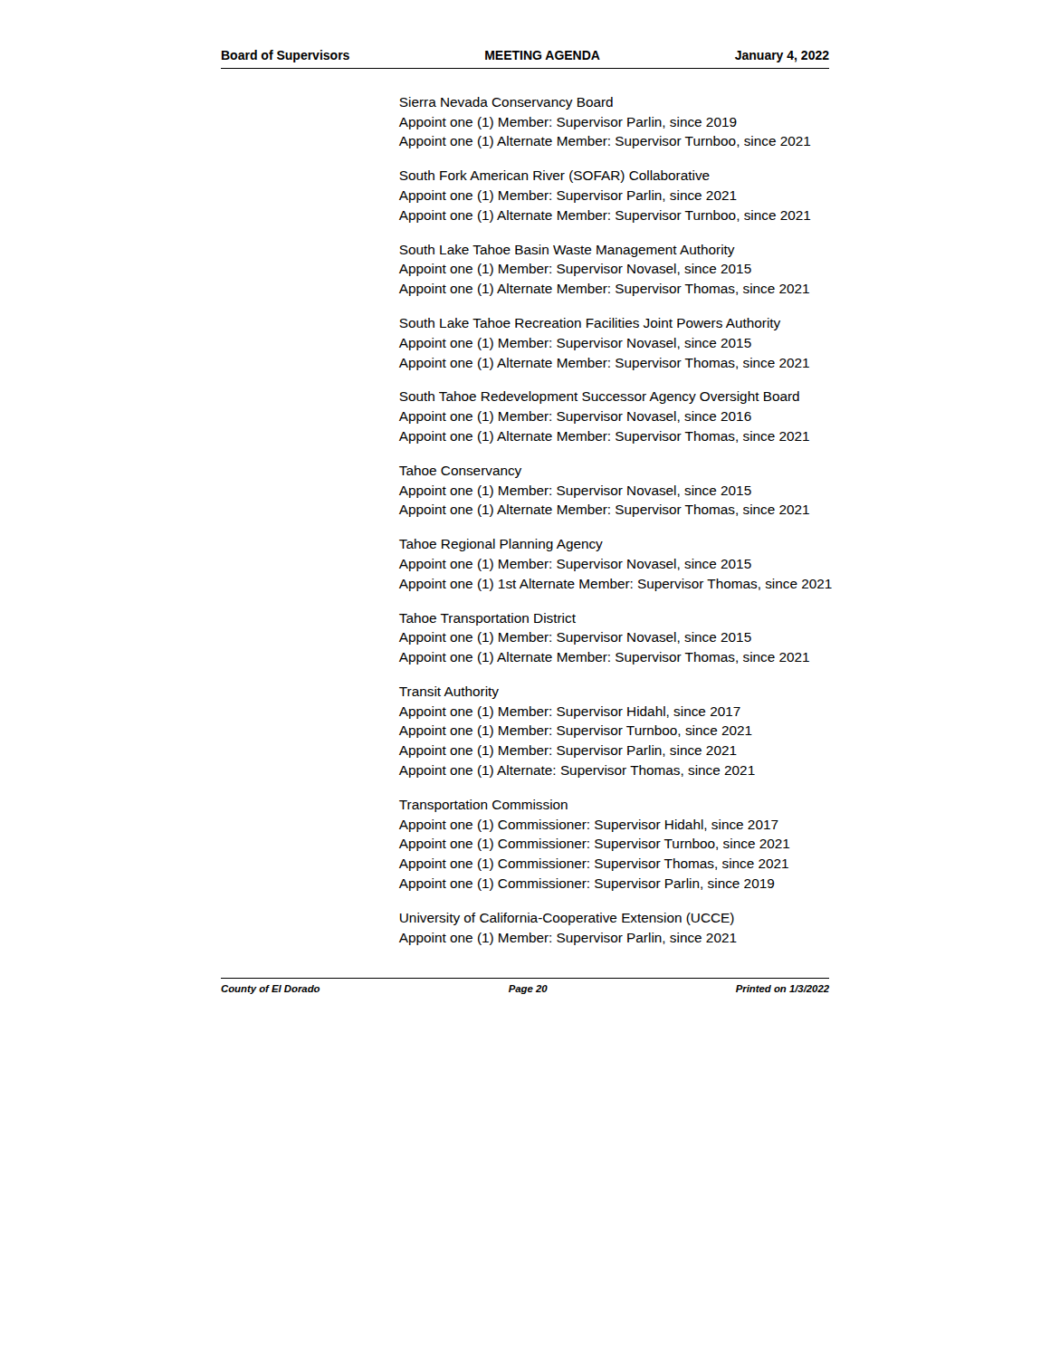Board of Supervisors
MEETING AGENDA
January 4, 2022
Sierra Nevada Conservancy Board
Appoint one (1) Member: Supervisor Parlin, since 2019
Appoint one (1) Alternate Member: Supervisor Turnboo, since 2021
South Fork American River (SOFAR) Collaborative
Appoint one (1) Member: Supervisor Parlin, since 2021
Appoint one (1) Alternate Member: Supervisor Turnboo, since 2021
South Lake Tahoe Basin Waste Management Authority
Appoint one (1) Member: Supervisor Novasel, since 2015
Appoint one (1) Alternate Member: Supervisor Thomas, since 2021
South Lake Tahoe Recreation Facilities Joint Powers Authority
Appoint one (1) Member: Supervisor Novasel, since 2015
Appoint one (1) Alternate Member: Supervisor Thomas, since 2021
South Tahoe Redevelopment Successor Agency Oversight Board
Appoint one (1) Member: Supervisor Novasel, since 2016
Appoint one (1) Alternate Member: Supervisor Thomas, since 2021
Tahoe Conservancy
Appoint one (1) Member: Supervisor Novasel, since 2015
Appoint one (1) Alternate Member: Supervisor Thomas, since 2021
Tahoe Regional Planning Agency
Appoint one (1) Member: Supervisor Novasel, since 2015
Appoint one (1) 1st Alternate Member: Supervisor Thomas, since 2021
Tahoe Transportation District
Appoint one (1) Member: Supervisor Novasel, since 2015
Appoint one (1) Alternate Member: Supervisor Thomas, since 2021
Transit Authority
Appoint one (1) Member: Supervisor Hidahl, since 2017
Appoint one (1) Member: Supervisor Turnboo, since 2021
Appoint one (1) Member: Supervisor Parlin, since 2021
Appoint one (1) Alternate: Supervisor Thomas, since 2021
Transportation Commission
Appoint one (1) Commissioner: Supervisor Hidahl, since 2017
Appoint one (1) Commissioner: Supervisor Turnboo, since 2021
Appoint one (1) Commissioner: Supervisor Thomas, since 2021
Appoint one (1) Commissioner: Supervisor Parlin, since 2019
University of California-Cooperative Extension (UCCE)
Appoint one (1) Member: Supervisor Parlin, since 2021
County of El Dorado
Page 20
Printed on 1/3/2022